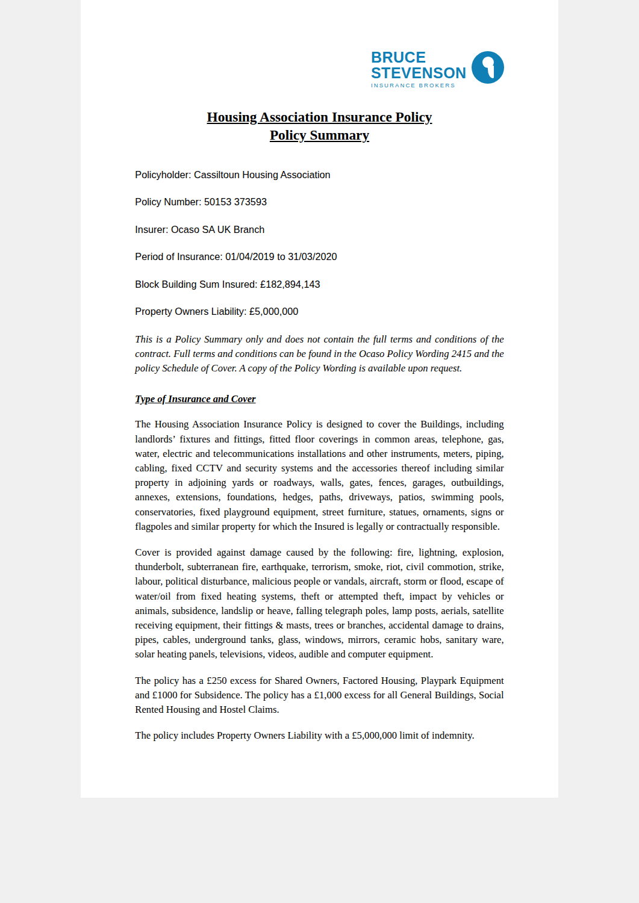BRUCE STEVENSON INSURANCE BROKERS
Housing Association Insurance PolicyPolicy Summary
Policyholder: Cassiltoun Housing Association
Policy Number: 50153 373593
Insurer: Ocaso SA UK Branch
Period of Insurance: 01/04/2019 to 31/03/2020
Block Building Sum Insured: £182,894,143
Property Owners Liability: £5,000,000
This is a Policy Summary only and does not contain the full terms and conditions of the contract. Full terms and conditions can be found in the Ocaso Policy Wording 2415 and the policy Schedule of Cover. A copy of the Policy Wording is available upon request.
Type of Insurance and Cover
The Housing Association Insurance Policy is designed to cover the Buildings, including landlords’ fixtures and fittings, fitted floor coverings in common areas, telephone, gas, water, electric and telecommunications installations and other instruments, meters, piping, cabling, fixed CCTV and security systems and the accessories thereof including similar property in adjoining yards or roadways, walls, gates, fences, garages, outbuildings, annexes, extensions, foundations, hedges, paths, driveways, patios, swimming pools, conservatories, fixed playground equipment, street furniture, statues, ornaments, signs or flagpoles and similar property for which the Insured is legally or contractually responsible.
Cover is provided against damage caused by the following: fire, lightning, explosion, thunderbolt, subterranean fire, earthquake, terrorism, smoke, riot, civil commotion, strike, labour, political disturbance, malicious people or vandals, aircraft, storm or flood, escape of water/oil from fixed heating systems, theft or attempted theft, impact by vehicles or animals, subsidence, landslip or heave, falling telegraph poles, lamp posts, aerials, satellite receiving equipment, their fittings & masts, trees or branches, accidental damage to drains, pipes, cables, underground tanks, glass, windows, mirrors, ceramic hobs, sanitary ware, solar heating panels, televisions, videos, audible and computer equipment.
The policy has a £250 excess for Shared Owners, Factored Housing, Playpark Equipment and £1000 for Subsidence. The policy has a £1,000 excess for all General Buildings, Social Rented Housing and Hostel Claims.
The policy includes Property Owners Liability with a £5,000,000 limit of indemnity.